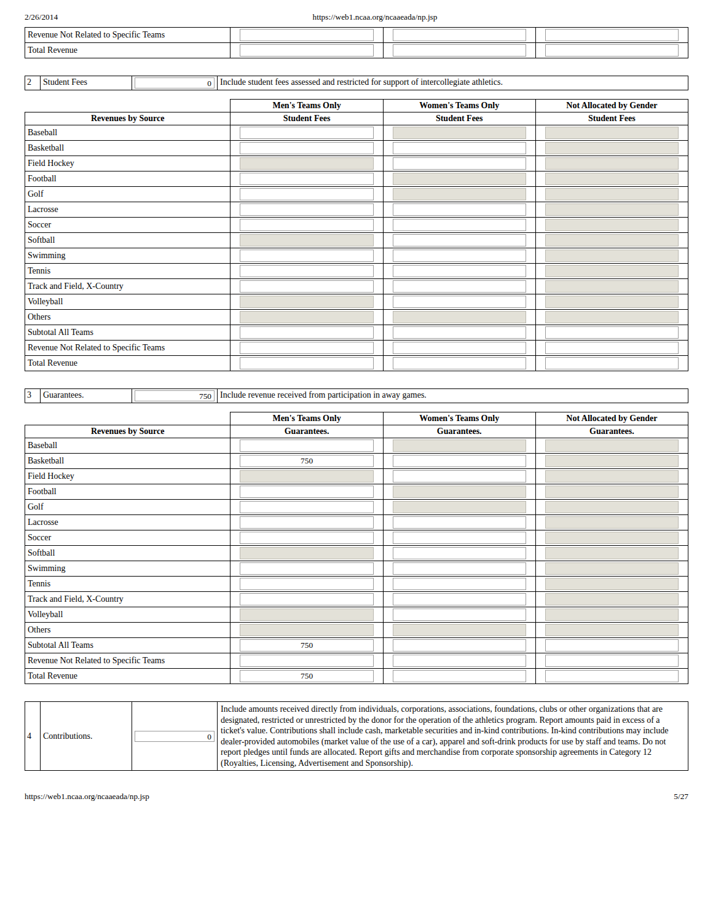2/26/2014
https://web1.ncaa.org/ncaaeada/np.jsp
| Revenue Not Related to Specific Teams | | | |
| Total Revenue | | | |
2
Student Fees
0
Include student fees assessed and restricted for support of intercollegiate athletics.
| | Men's Teams Only | Women's Teams Only | Not Allocated by Gender |
| --- | --- | --- | --- |
| Revenues by Source | Student Fees | Student Fees | Student Fees |
| Baseball | | | |
| Basketball | | | |
| Field Hockey | | | |
| Football | | | |
| Golf | | | |
| Lacrosse | | | |
| Soccer | | | |
| Softball | | | |
| Swimming | | | |
| Tennis | | | |
| Track and Field, X-Country | | | |
| Volleyball | | | |
| Others | | | |
| Subtotal All Teams | | | |
| Revenue Not Related to Specific Teams | | | |
| Total Revenue | | | |
3
Guarantees.
750
Include revenue received from participation in away games.
| | Men's Teams Only | Women's Teams Only | Not Allocated by Gender |
| --- | --- | --- | --- |
| Revenues by Source | Guarantees. | Guarantees. | Guarantees. |
| Baseball | | | |
| Basketball | 750 | | |
| Field Hockey | | | |
| Football | | | |
| Golf | | | |
| Lacrosse | | | |
| Soccer | | | |
| Softball | | | |
| Swimming | | | |
| Tennis | | | |
| Track and Field, X-Country | | | |
| Volleyball | | | |
| Others | | | |
| Subtotal All Teams | 750 | | |
| Revenue Not Related to Specific Teams | | | |
| Total Revenue | 750 | | |
4
Contributions.
0
Include amounts received directly from individuals, corporations, associations, foundations, clubs or other organizations that are designated, restricted or unrestricted by the donor for the operation of the athletics program. Report amounts paid in excess of a ticket's value. Contributions shall include cash, marketable securities and in-kind contributions. In-kind contributions may include dealer-provided automobiles (market value of the use of a car), apparel and soft-drink products for use by staff and teams. Do not report pledges until funds are allocated. Report gifts and merchandise from corporate sponsorship agreements in Category 12 (Royalties, Licensing, Advertisement and Sponsorship).
https://web1.ncaa.org/ncaaeada/np.jsp
5/27